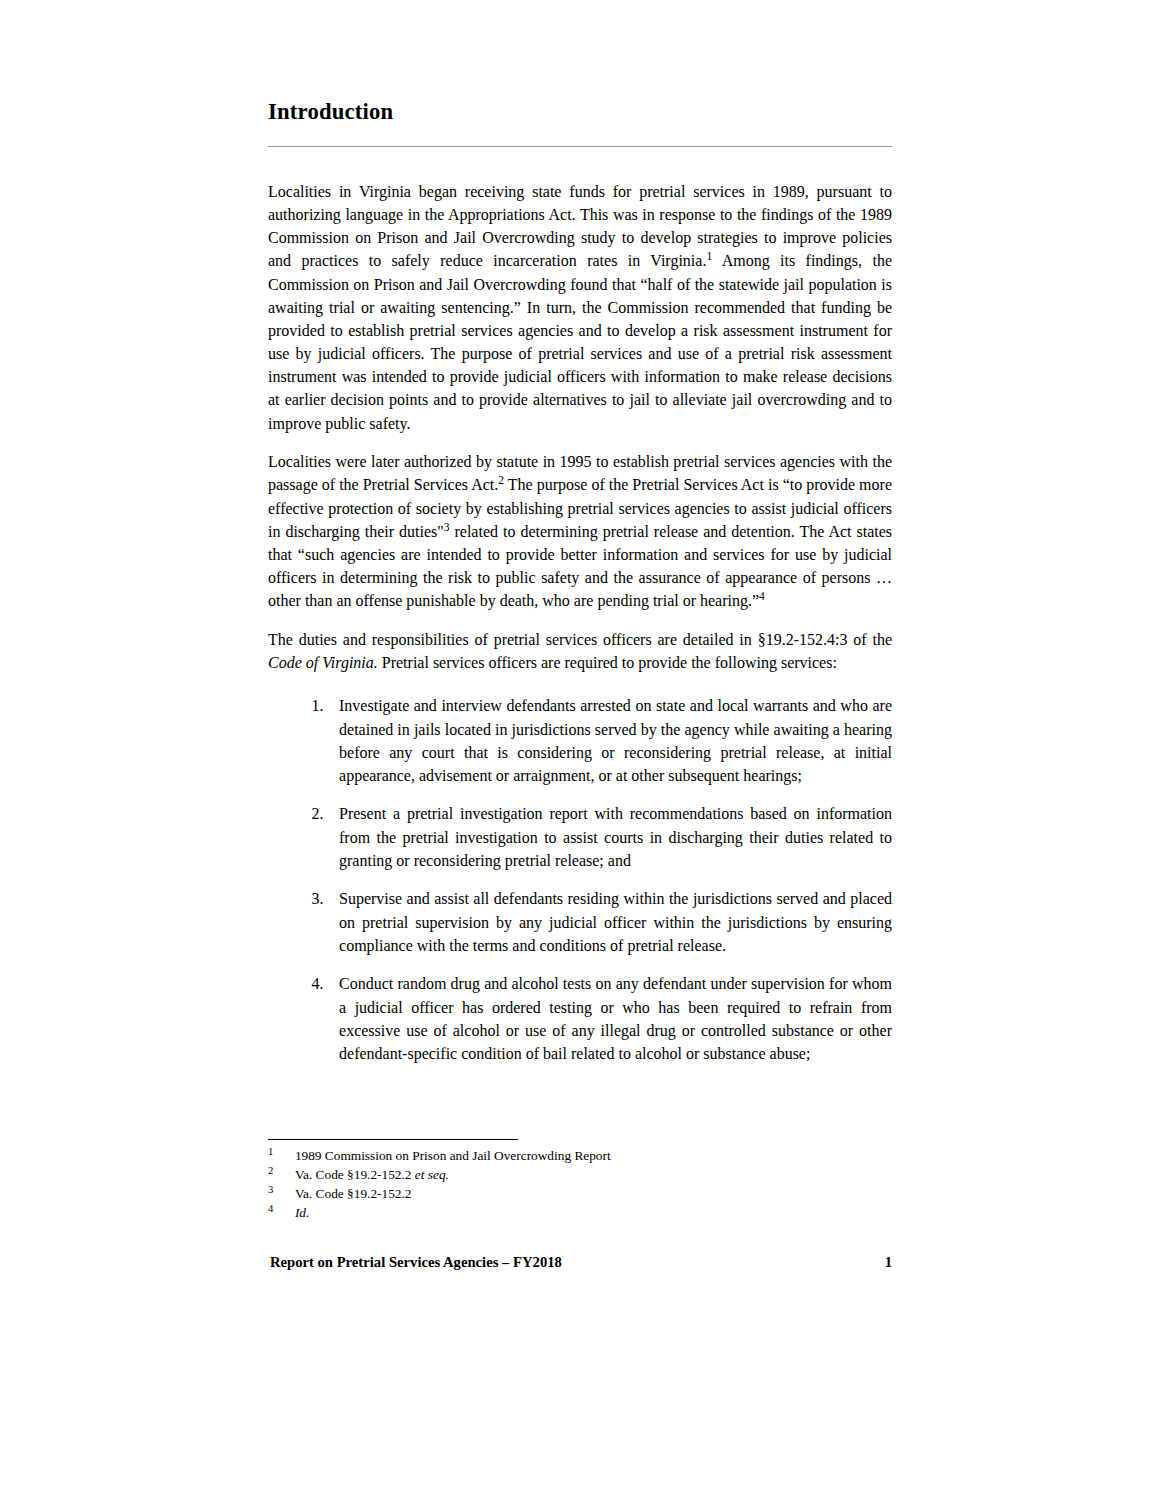Introduction
Localities in Virginia began receiving state funds for pretrial services in 1989, pursuant to authorizing language in the Appropriations Act. This was in response to the findings of the 1989 Commission on Prison and Jail Overcrowding study to develop strategies to improve policies and practices to safely reduce incarceration rates in Virginia.1 Among its findings, the Commission on Prison and Jail Overcrowding found that “half of the statewide jail population is awaiting trial or awaiting sentencing.” In turn, the Commission recommended that funding be provided to establish pretrial services agencies and to develop a risk assessment instrument for use by judicial officers. The purpose of pretrial services and use of a pretrial risk assessment instrument was intended to provide judicial officers with information to make release decisions at earlier decision points and to provide alternatives to jail to alleviate jail overcrowding and to improve public safety.
Localities were later authorized by statute in 1995 to establish pretrial services agencies with the passage of the Pretrial Services Act.2 The purpose of the Pretrial Services Act is “to provide more effective protection of society by establishing pretrial services agencies to assist judicial officers in discharging their duties"3 related to determining pretrial release and detention. The Act states that “such agencies are intended to provide better information and services for use by judicial officers in determining the risk to public safety and the assurance of appearance of persons … other than an offense punishable by death, who are pending trial or hearing.”4
The duties and responsibilities of pretrial services officers are detailed in §19.2-152.4:3 of the Code of Virginia. Pretrial services officers are required to provide the following services:
Investigate and interview defendants arrested on state and local warrants and who are detained in jails located in jurisdictions served by the agency while awaiting a hearing before any court that is considering or reconsidering pretrial release, at initial appearance, advisement or arraignment, or at other subsequent hearings;
Present a pretrial investigation report with recommendations based on information from the pretrial investigation to assist courts in discharging their duties related to granting or reconsidering pretrial release; and
Supervise and assist all defendants residing within the jurisdictions served and placed on pretrial supervision by any judicial officer within the jurisdictions by ensuring compliance with the terms and conditions of pretrial release.
Conduct random drug and alcohol tests on any defendant under supervision for whom a judicial officer has ordered testing or who has been required to refrain from excessive use of alcohol or use of any illegal drug or controlled substance or other defendant-specific condition of bail related to alcohol or substance abuse;
11989 Commission on Prison and Jail Overcrowding Report
2 Va. Code §19.2-152.2 et seq.
3 Va. Code §19.2-152.2
4 Id.
Report on Pretrial Services Agencies – FY2018 1